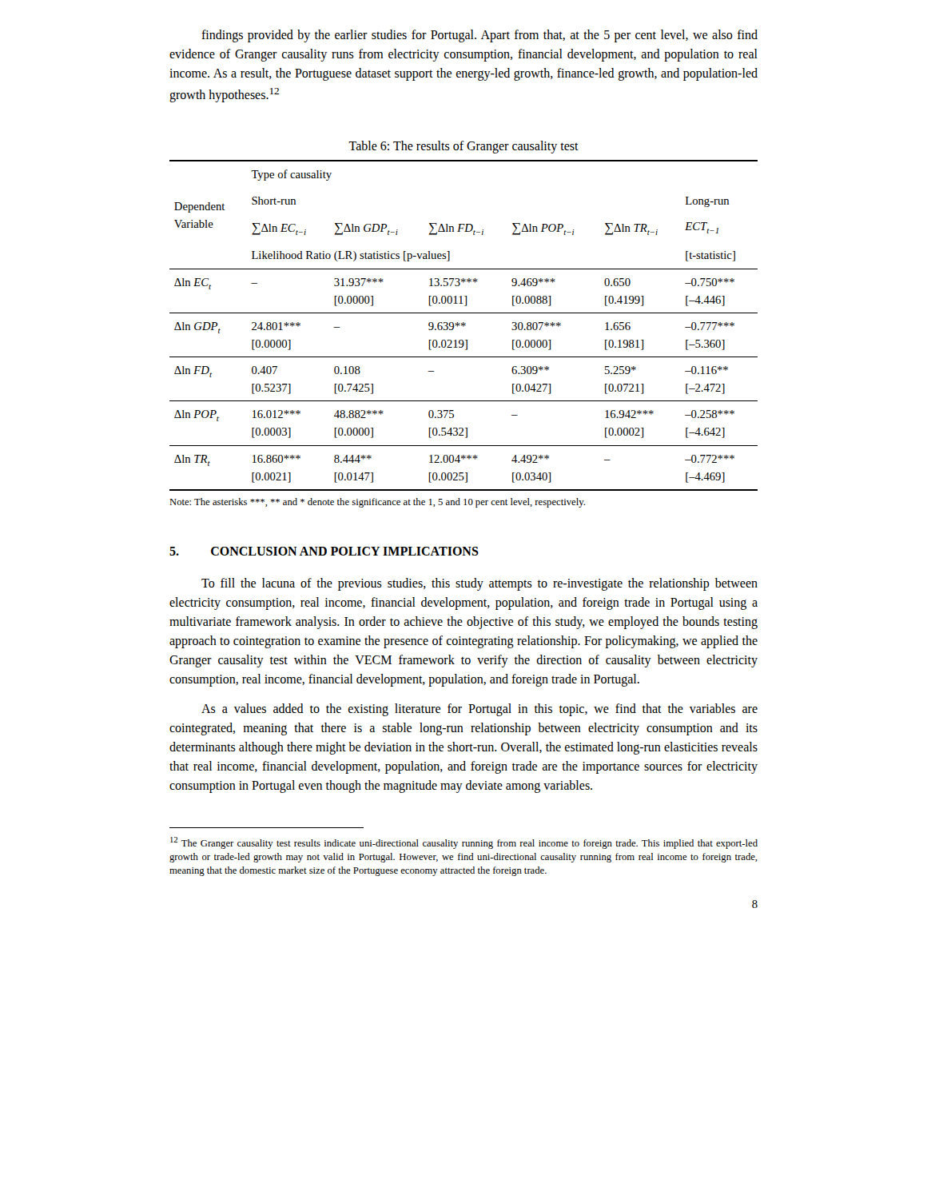findings provided by the earlier studies for Portugal. Apart from that, at the 5 per cent level, we also find evidence of Granger causality runs from electricity consumption, financial development, and population to real income. As a result, the Portuguese dataset support the energy-led growth, finance-led growth, and population-led growth hypotheses.12
Table 6: The results of Granger causality test
| | Type of causality |
| Dependent Variable | Short-run | Long-run |
| ∑ Δln EC t−i | ∑ Δln GDP t−i | ∑ Δln FD t−i | ∑ Δln POP t−i | ∑ Δln TR t−i | ECT t−1 |
| | Likelihood Ratio (LR) statistics [p-values] | [t-statistic] |
| Δln EC t | – | 31.937*** [0.0000] | 13.573*** [0.0011] | 9.469*** [0.0088] | 0.650 [0.4199] | –0.750*** [–4.446] |
| Δln GDP t | 24.801*** [0.0000] | – | 9.639** [0.0219] | 30.807*** [0.0000] | 1.656 [0.1981] | –0.777*** [–5.360] |
| Δln FD t | 0.407 [0.5237] | 0.108 [0.7425] | – | 6.309** [0.0427] | 5.259* [0.0721] | –0.116** [–2.472] |
| Δln POP t | 16.012*** [0.0003] | 48.882*** [0.0000] | 0.375 [0.5432] | – | 16.942*** [0.0002] | –0.258*** [–4.642] |
| Δln TR t | 16.860*** [0.0021] | 8.444** [0.0147] | 12.004*** [0.0025] | 4.492** [0.0340] | – | –0.772*** [–4.469] |
Note: The asterisks ***, ** and * denote the significance at the 1, 5 and 10 per cent level, respectively.
5. Conclusion and Policy Implications
To fill the lacuna of the previous studies, this study attempts to re-investigate the relationship between electricity consumption, real income, financial development, population, and foreign trade in Portugal using a multivariate framework analysis. In order to achieve the objective of this study, we employed the bounds testing approach to cointegration to examine the presence of cointegrating relationship. For policymaking, we applied the Granger causality test within the VECM framework to verify the direction of causality between electricity consumption, real income, financial development, population, and foreign trade in Portugal.
As a values added to the existing literature for Portugal in this topic, we find that the variables are cointegrated, meaning that there is a stable long-run relationship between electricity consumption and its determinants although there might be deviation in the short-run. Overall, the estimated long-run elasticities reveals that real income, financial development, population, and foreign trade are the importance sources for electricity consumption in Portugal even though the magnitude may deviate among variables.
12 The Granger causality test results indicate uni-directional causality running from real income to foreign trade. This implied that export-led growth or trade-led growth may not valid in Portugal. However, we find uni-directional causality running from real income to foreign trade, meaning that the domestic market size of the Portuguese economy attracted the foreign trade.
8